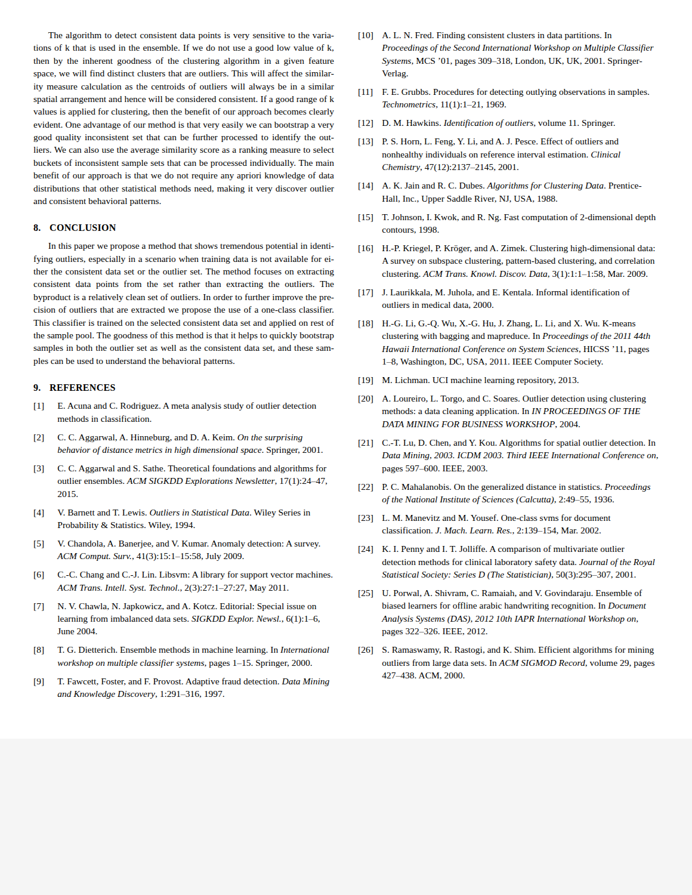The algorithm to detect consistent data points is very sensitive to the variations of k that is used in the ensemble. If we do not use a good low value of k, then by the inherent goodness of the clustering algorithm in a given feature space, we will find distinct clusters that are outliers. This will affect the similarity measure calculation as the centroids of outliers will always be in a similar spatial arrangement and hence will be considered consistent. If a good range of k values is applied for clustering, then the benefit of our approach becomes clearly evident. One advantage of our method is that very easily we can bootstrap a very good quality inconsistent set that can be further processed to identify the outliers. We can also use the average similarity score as a ranking measure to select buckets of inconsistent sample sets that can be processed individually. The main benefit of our approach is that we do not require any apriori knowledge of data distributions that other statistical methods need, making it very discover outlier and consistent behavioral patterns.
8. CONCLUSION
In this paper we propose a method that shows tremendous potential in identifying outliers, especially in a scenario when training data is not available for either the consistent data set or the outlier set. The method focuses on extracting consistent data points from the set rather than extracting the outliers. The byproduct is a relatively clean set of outliers. In order to further improve the precision of outliers that are extracted we propose the use of a one-class classifier. This classifier is trained on the selected consistent data set and applied on rest of the sample pool. The goodness of this method is that it helps to quickly bootstrap samples in both the outlier set as well as the consistent data set, and these samples can be used to understand the behavioral patterns.
9. REFERENCES
E. Acuna and C. Rodriguez. A meta analysis study of outlier detection methods in classification.
C. C. Aggarwal, A. Hinneburg, and D. A. Keim. On the surprising behavior of distance metrics in high dimensional space. Springer, 2001.
C. C. Aggarwal and S. Sathe. Theoretical foundations and algorithms for outlier ensembles. ACM SIGKDD Explorations Newsletter, 17(1):24–47, 2015.
V. Barnett and T. Lewis. Outliers in Statistical Data. Wiley Series in Probability & Statistics. Wiley, 1994.
V. Chandola, A. Banerjee, and V. Kumar. Anomaly detection: A survey. ACM Comput. Surv., 41(3):15:1–15:58, July 2009.
C.-C. Chang and C.-J. Lin. Libsvm: A library for support vector machines. ACM Trans. Intell. Syst. Technol., 2(3):27:1–27:27, May 2011.
N. V. Chawla, N. Japkowicz, and A. Kotcz. Editorial: Special issue on learning from imbalanced data sets. SIGKDD Explor. Newsl., 6(1):1–6, June 2004.
T. G. Dietterich. Ensemble methods in machine learning. In International workshop on multiple classifier systems, pages 1–15. Springer, 2000.
T. Fawcett, Foster, and F. Provost. Adaptive fraud detection. Data Mining and Knowledge Discovery, 1:291–316, 1997.
A. L. N. Fred. Finding consistent clusters in data partitions. In Proceedings of the Second International Workshop on Multiple Classifier Systems, MCS ’01, pages 309–318, London, UK, UK, 2001. Springer-Verlag.
F. E. Grubbs. Procedures for detecting outlying observations in samples. Technometrics, 11(1):1–21, 1969.
D. M. Hawkins. Identification of outliers, volume 11. Springer.
P. S. Horn, L. Feng, Y. Li, and A. J. Pesce. Effect of outliers and nonhealthy individuals on reference interval estimation. Clinical Chemistry, 47(12):2137–2145, 2001.
A. K. Jain and R. C. Dubes. Algorithms for Clustering Data. Prentice-Hall, Inc., Upper Saddle River, NJ, USA, 1988.
T. Johnson, I. Kwok, and R. Ng. Fast computation of 2-dimensional depth contours, 1998.
H.-P. Kriegel, P. Kröger, and A. Zimek. Clustering high-dimensional data: A survey on subspace clustering, pattern-based clustering, and correlation clustering. ACM Trans. Knowl. Discov. Data, 3(1):1:1–1:58, Mar. 2009.
J. Laurikkala, M. Juhola, and E. Kentala. Informal identification of outliers in medical data, 2000.
H.-G. Li, G.-Q. Wu, X.-G. Hu, J. Zhang, L. Li, and X. Wu. K-means clustering with bagging and mapreduce. In Proceedings of the 2011 44th Hawaii International Conference on System Sciences, HICSS ’11, pages 1–8, Washington, DC, USA, 2011. IEEE Computer Society.
M. Lichman. UCI machine learning repository, 2013.
A. Loureiro, L. Torgo, and C. Soares. Outlier detection using clustering methods: a data cleaning application. In IN PROCEEDINGS OF THE DATA MINING FOR BUSINESS WORKSHOP, 2004.
C.-T. Lu, D. Chen, and Y. Kou. Algorithms for spatial outlier detection. In Data Mining, 2003. ICDM 2003. Third IEEE International Conference on, pages 597–600. IEEE, 2003.
P. C. Mahalanobis. On the generalized distance in statistics. Proceedings of the National Institute of Sciences (Calcutta), 2:49–55, 1936.
L. M. Manevitz and M. Yousef. One-class svms for document classification. J. Mach. Learn. Res., 2:139–154, Mar. 2002.
K. I. Penny and I. T. Jolliffe. A comparison of multivariate outlier detection methods for clinical laboratory safety data. Journal of the Royal Statistical Society: Series D (The Statistician), 50(3):295–307, 2001.
U. Porwal, A. Shivram, C. Ramaiah, and V. Govindaraju. Ensemble of biased learners for offline arabic handwriting recognition. In Document Analysis Systems (DAS), 2012 10th IAPR International Workshop on, pages 322–326. IEEE, 2012.
S. Ramaswamy, R. Rastogi, and K. Shim. Efficient algorithms for mining outliers from large data sets. In ACM SIGMOD Record, volume 29, pages 427–438. ACM, 2000.